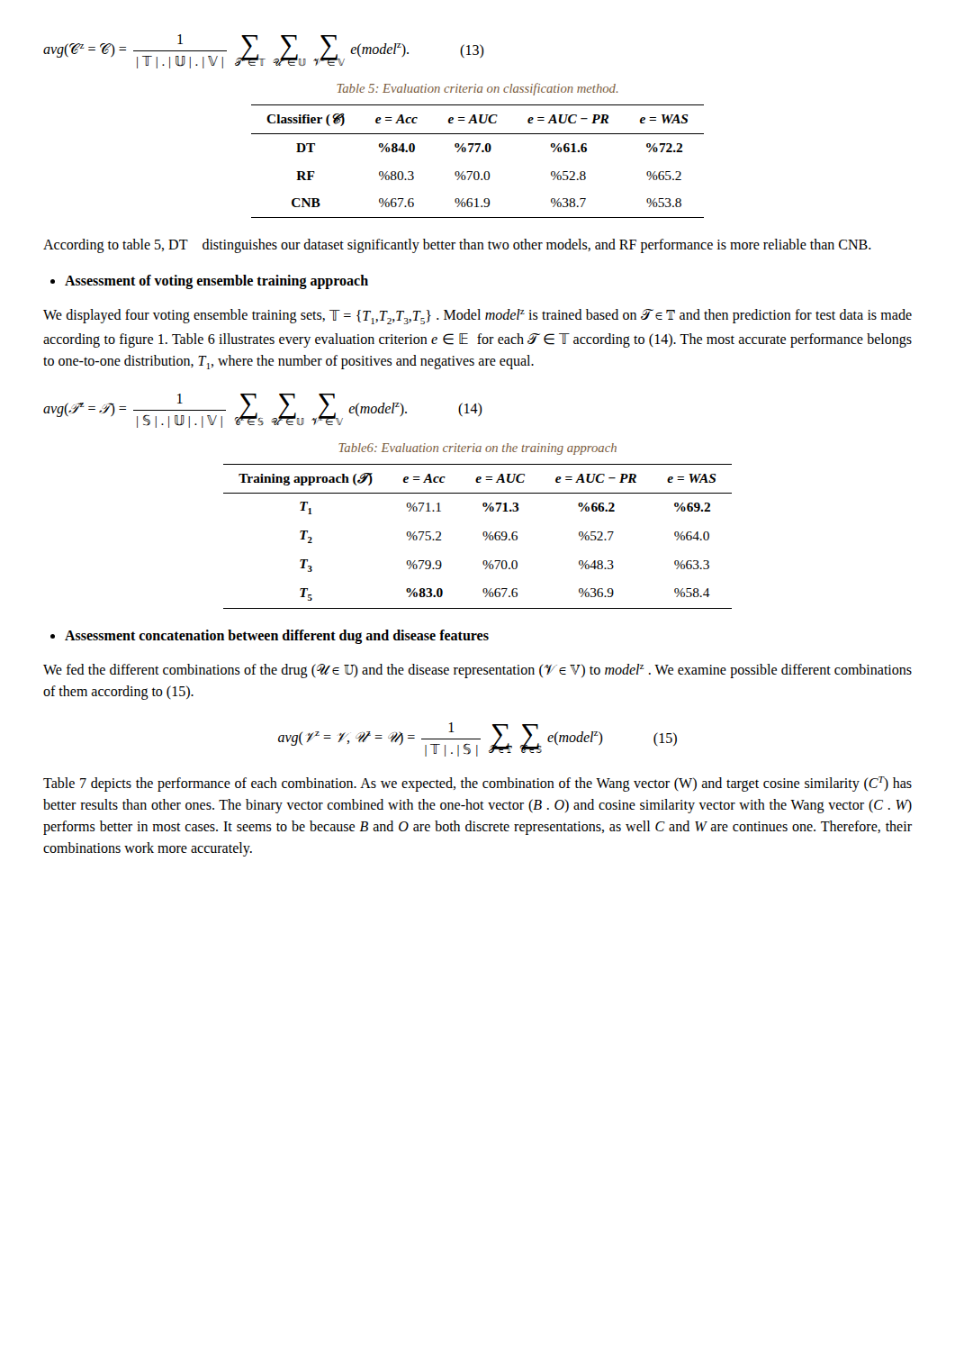avg(𝒞z = 𝒞) = 1 | 𝕋 | . | 𝕌 | . | 𝕍 | ∑𝒯z ∈ 𝕋 ∑𝒰z ∈ 𝕌 ∑𝒱z ∈ 𝕍 e(modelz). (13)
Table 5: Evaluation criteria on classification method.
| Classifier ( 𝒞 ) | e = Acc | e = AUC | e = AUC − PR | e = WAS |
| --- | --- | --- | --- | --- |
| DT | %84.0 | %77.0 | %61.6 | %72.2 |
| RF | %80.3 | %70.0 | %52.8 | %65.2 |
| CNB | %67.6 | %61.9 | %38.7 | %53.8 |
According to table 5, DT distinguishes our dataset significantly better than two other models, and RF performance is more reliable than CNB.
Assessment of voting ensemble training approach
We displayed four voting ensemble training sets, 𝕋 = {T1,T2,T3,T5} . Model modelz is trained based on 𝒯 ∈ 𝕋 and then prediction for test data is made according to figure 1. Table 6 illustrates every evaluation criterion e ∈ 𝔼 for each 𝒯 ∈ 𝕋 according to (14). The most accurate performance belongs to one-to-one distribution, T1, where the number of positives and negatives are equal.
avg(𝒯z = 𝒯) = 1 | 𝕊 | . | 𝕌 | . | 𝕍 | ∑𝒞z ∈ 𝕊 ∑𝒰z ∈ 𝕌 ∑𝒱z ∈ 𝕍 e(modelz). (14)
Table6: Evaluation criteria on the training approach
| Training approach ( 𝒯 ) | e = Acc | e = AUC | e = AUC − PR | e = WAS |
| --- | --- | --- | --- | --- |
| T 1 | %71.1 | %71.3 | %66.2 | %69.2 |
| T 2 | %75.2 | %69.6 | %52.7 | %64.0 |
| T 3 | %79.9 | %70.0 | %48.3 | %63.3 |
| T 5 | %83.0 | %67.6 | %36.9 | %58.4 |
Assessment concatenation between different dug and disease features
We fed the different combinations of the drug (𝒰 ∈ 𝕌) and the disease representation (𝒱 ∈ 𝕍) to modelz . We examine possible different combinations of them according to (15).
avg(𝒱z = 𝒱, 𝒰z = 𝒰) = 1 | 𝕋 | . | 𝕊 | ∑𝒯 ∈ 𝕋 ∑𝒞 ∈ 𝕊 e(modelz) (15)
Table 7 depicts the performance of each combination. As we expected, the combination of the Wang vector (W) and target cosine similarity (CT) has better results than other ones. The binary vector combined with the one-hot vector (B . O) and cosine similarity vector with the Wang vector (C . W) performs better in most cases. It seems to be because B and O are both discrete representations, as well C and W are continues one. Therefore, their combinations work more accurately.